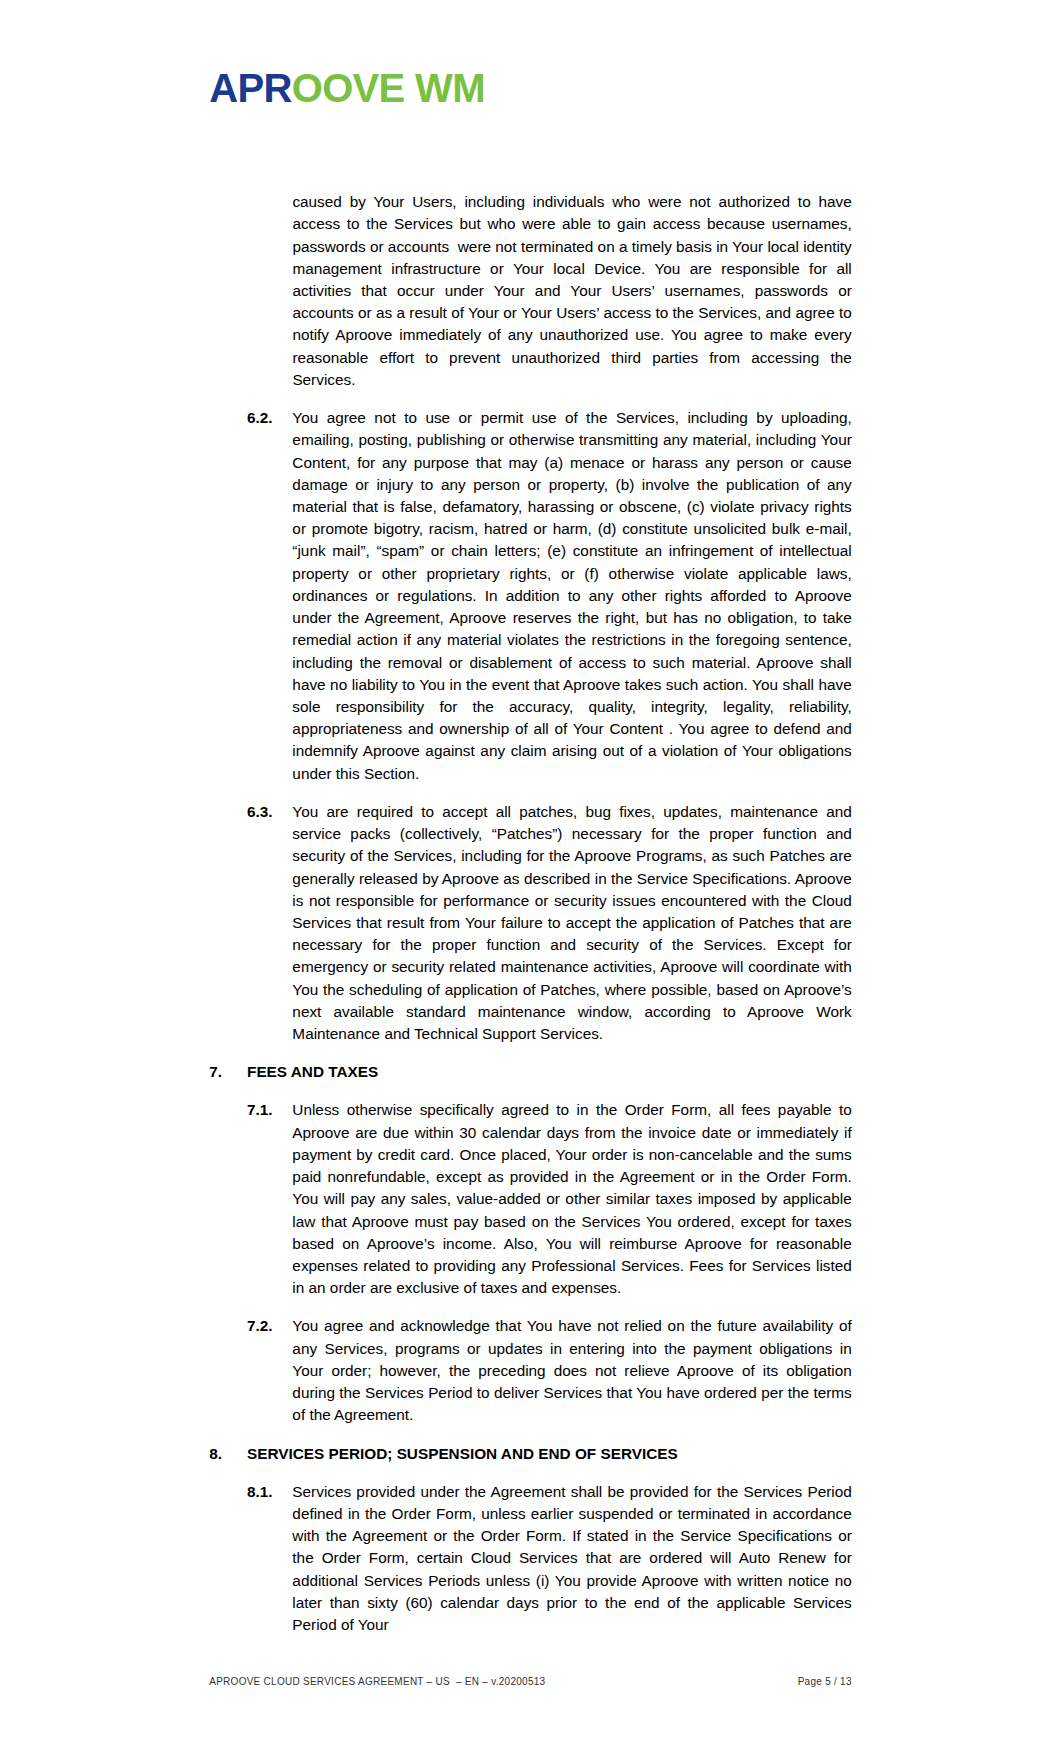APR OOVE WM
caused by Your Users, including individuals who were not authorized to have access to the Services but who were able to gain access because usernames, passwords or accounts were not terminated on a timely basis in Your local identity management infrastructure or Your local Device. You are responsible for all activities that occur under Your and Your Users’ usernames, passwords or accounts or as a result of Your or Your Users’ access to the Services, and agree to notify Aproove immediately of any unauthorized use. You agree to make every reasonable effort to prevent unauthorized third parties from accessing the Services.
6.2.
You agree not to use or permit use of the Services, including by uploading, emailing, posting, publishing or otherwise transmitting any material, including Your Content, for any purpose that may (a) menace or harass any person or cause damage or injury to any person or property, (b) involve the publication of any material that is false, defamatory, harassing or obscene, (c) violate privacy rights or promote bigotry, racism, hatred or harm, (d) constitute unsolicited bulk e-mail, “junk mail”, “spam” or chain letters; (e) constitute an infringement of intellectual property or other proprietary rights, or (f) otherwise violate applicable laws, ordinances or regulations. In addition to any other rights afforded to Aproove under the Agreement, Aproove reserves the right, but has no obligation, to take remedial action if any material violates the restrictions in the foregoing sentence, including the removal or disablement of access to such material. Aproove shall have no liability to You in the event that Aproove takes such action. You shall have sole responsibility for the accuracy, quality, integrity, legality, reliability, appropriateness and ownership of all of Your Content . You agree to defend and indemnify Aproove against any claim arising out of a violation of Your obligations under this Section.
6.3.
You are required to accept all patches, bug fixes, updates, maintenance and service packs (collectively, “Patches”) necessary for the proper function and security of the Services, including for the Aproove Programs, as such Patches are generally released by Aproove as described in the Service Specifications. Aproove is not responsible for performance or security issues encountered with the Cloud Services that result from Your failure to accept the application of Patches that are necessary for the proper function and security of the Services. Except for emergency or security related maintenance activities, Aproove will coordinate with You the scheduling of application of Patches, where possible, based on Aproove’s next available standard maintenance window, according to Aproove Work Maintenance and Technical Support Services.
7.
Fees and Taxes
7.1.
Unless otherwise specifically agreed to in the Order Form, all fees payable to Aproove are due within 30 calendar days from the invoice date or immediately if payment by credit card. Once placed, Your order is non-cancelable and the sums paid nonrefundable, except as provided in the Agreement or in the Order Form. You will pay any sales, value-added or other similar taxes imposed by applicable law that Aproove must pay based on the Services You ordered, except for taxes based on Aproove’s income. Also, You will reimburse Aproove for reasonable expenses related to providing any Professional Services. Fees for Services listed in an order are exclusive of taxes and expenses.
7.2.
You agree and acknowledge that You have not relied on the future availability of any Services, programs or updates in entering into the payment obligations in Your order; however, the preceding does not relieve Aproove of its obligation during the Services Period to deliver Services that You have ordered per the terms of the Agreement.
8.
Services Period; Suspension and End of Services
8.1.
Services provided under the Agreement shall be provided for the Services Period defined in the Order Form, unless earlier suspended or terminated in accordance with the Agreement or the Order Form. If stated in the Service Specifications or the Order Form, certain Cloud Services that are ordered will Auto Renew for additional Services Periods unless (i) You provide Aproove with written notice no later than sixty (60) calendar days prior to the end of the applicable Services Period of Your
APROOVE CLOUD SERVICES AGREEMENT – US – EN – v.20200513
Page 5 / 13